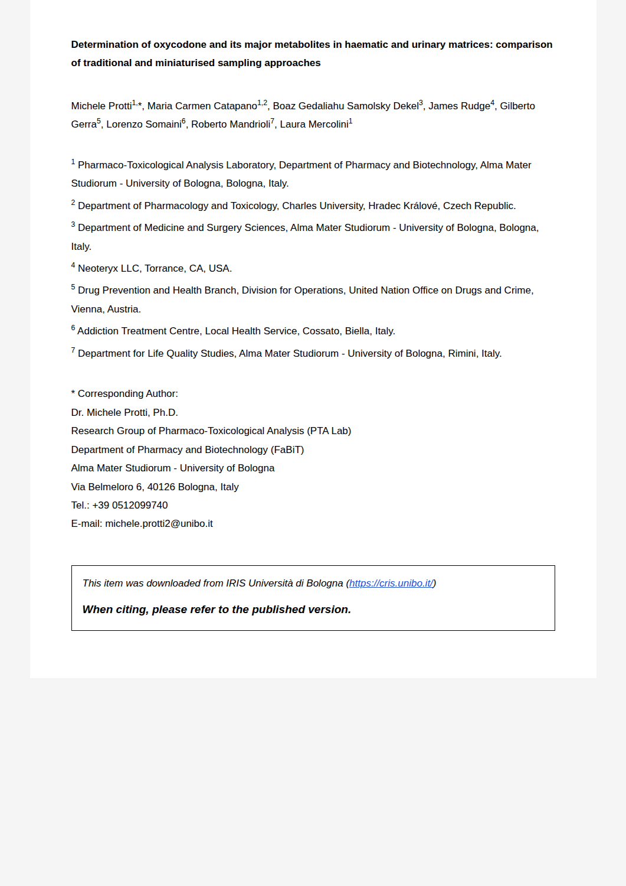Determination of oxycodone and its major metabolites in haematic and urinary matrices: comparison of traditional and miniaturised sampling approaches
Michele Protti1,*, Maria Carmen Catapano1,2, Boaz Gedaliahu Samolsky Dekel3, James Rudge4, Gilberto Gerra5, Lorenzo Somaini6, Roberto Mandrioli7, Laura Mercolini1
1 Pharmaco-Toxicological Analysis Laboratory, Department of Pharmacy and Biotechnology, Alma Mater Studiorum - University of Bologna, Bologna, Italy.
2 Department of Pharmacology and Toxicology, Charles University, Hradec Králové, Czech Republic.
3 Department of Medicine and Surgery Sciences, Alma Mater Studiorum - University of Bologna, Bologna, Italy.
4 Neoteryx LLC, Torrance, CA, USA.
5 Drug Prevention and Health Branch, Division for Operations, United Nation Office on Drugs and Crime, Vienna, Austria.
6 Addiction Treatment Centre, Local Health Service, Cossato, Biella, Italy.
7 Department for Life Quality Studies, Alma Mater Studiorum - University of Bologna, Rimini, Italy.
* Corresponding Author:
Dr. Michele Protti, Ph.D.
Research Group of Pharmaco-Toxicological Analysis (PTA Lab)
Department of Pharmacy and Biotechnology (FaBiT)
Alma Mater Studiorum - University of Bologna
Via Belmeloro 6, 40126 Bologna, Italy
Tel.: +39 0512099740
E-mail: michele.protti2@unibo.it
This item was downloaded from IRIS Università di Bologna (https://cris.unibo.it/)
When citing, please refer to the published version.